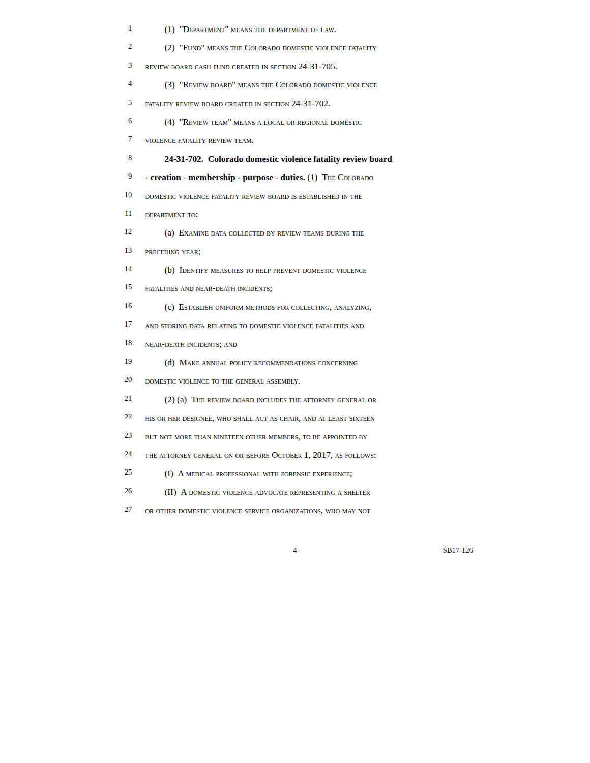(1) "Department" means the department of law.
(2) "Fund" means the Colorado domestic violence fatality
review board cash fund created in section 24-31-705.
(3) "Review board" means the Colorado domestic violence
fatality review board created in section 24-31-702.
(4) "Review team" means a local or regional domestic
violence fatality review team.
24-31-702. Colorado domestic violence fatality review board
- creation - membership - purpose - duties. (1) The Colorado
domestic violence fatality review board is established in the
department to:
(a) Examine data collected by review teams during the
preceding year;
(b) Identify measures to help prevent domestic violence
fatalities and near-death incidents;
(c) Establish uniform methods for collecting, analyzing,
and storing data relating to domestic violence fatalities and
near-death incidents; and
(d) Make annual policy recommendations concerning
domestic violence to the general assembly.
(2) (a) The review board includes the attorney general or
his or her designee, who shall act as chair, and at least sixteen
but not more than nineteen other members, to be appointed by
the attorney general on or before October 1, 2017, as follows:
(I) A medical professional with forensic experience;
(II) A domestic violence advocate representing a shelter
or other domestic violence service organizations, who may not
-4- SB17-126